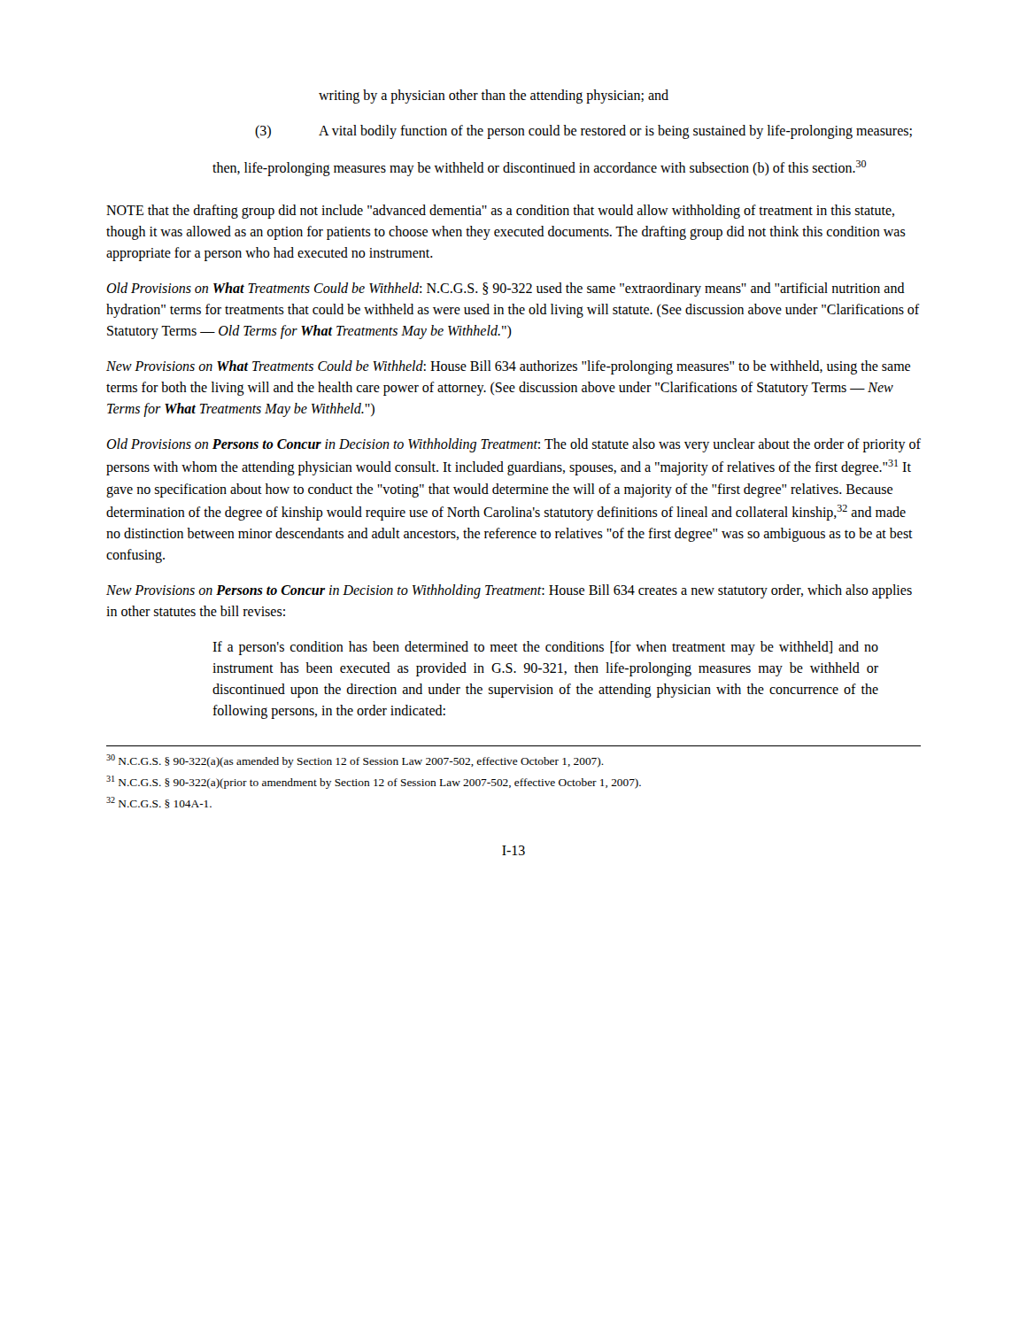writing by a physician other than the attending physician; and
(3) A vital bodily function of the person could be restored or is being sustained by life-prolonging measures;
then, life-prolonging measures may be withheld or discontinued in accordance with subsection (b) of this section.30
NOTE that the drafting group did not include "advanced dementia" as a condition that would allow withholding of treatment in this statute, though it was allowed as an option for patients to choose when they executed documents. The drafting group did not think this condition was appropriate for a person who had executed no instrument.
Old Provisions on What Treatments Could be Withheld: N.C.G.S. § 90-322 used the same "extraordinary means" and "artificial nutrition and hydration" terms for treatments that could be withheld as were used in the old living will statute. (See discussion above under "Clarifications of Statutory Terms — Old Terms for What Treatments May be Withheld.")
New Provisions on What Treatments Could be Withheld: House Bill 634 authorizes "life-prolonging measures" to be withheld, using the same terms for both the living will and the health care power of attorney. (See discussion above under "Clarifications of Statutory Terms — New Terms for What Treatments May be Withheld.")
Old Provisions on Persons to Concur in Decision to Withholding Treatment: The old statute also was very unclear about the order of priority of persons with whom the attending physician would consult. It included guardians, spouses, and a "majority of relatives of the first degree."31 It gave no specification about how to conduct the "voting" that would determine the will of a majority of the "first degree" relatives. Because determination of the degree of kinship would require use of North Carolina's statutory definitions of lineal and collateral kinship,32 and made no distinction between minor descendants and adult ancestors, the reference to relatives "of the first degree" was so ambiguous as to be at best confusing.
New Provisions on Persons to Concur in Decision to Withholding Treatment: House Bill 634 creates a new statutory order, which also applies in other statutes the bill revises:
If a person's condition has been determined to meet the conditions [for when treatment may be withheld] and no instrument has been executed as provided in G.S. 90-321, then life-prolonging measures may be withheld or discontinued upon the direction and under the supervision of the attending physician with the concurrence of the following persons, in the order indicated:
30 N.C.G.S. § 90-322(a)(as amended by Section 12 of Session Law 2007-502, effective October 1, 2007).
31 N.C.G.S. § 90-322(a)(prior to amendment by Section 12 of Session Law 2007-502, effective October 1, 2007).
32 N.C.G.S. § 104A-1.
I-13